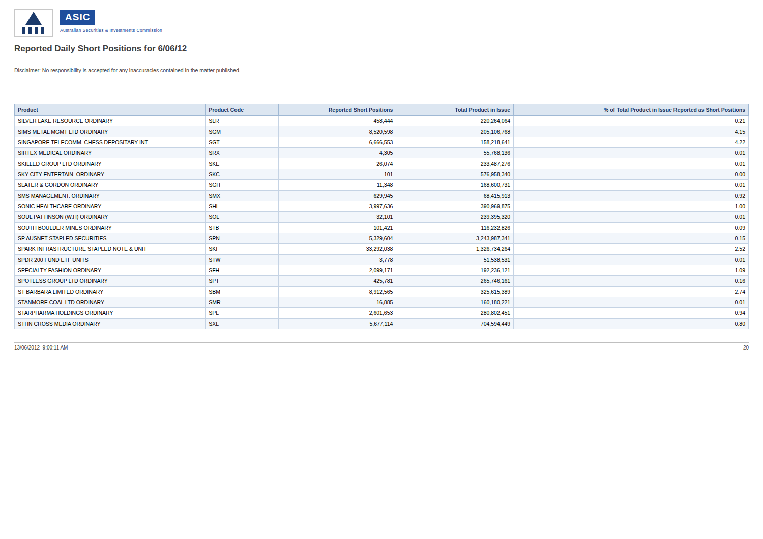ASIC
Australian Securities & Investments Commission
Reported Daily Short Positions for 6/06/12
Disclaimer: No responsibility is accepted for any inaccuracies contained in the matter published.
| Product | Product Code | Reported Short Positions | Total Product in Issue | % of Total Product in Issue Reported as Short Positions |
| --- | --- | --- | --- | --- |
| SILVER LAKE RESOURCE ORDINARY | SLR | 458,444 | 220,264,064 | 0.21 |
| SIMS METAL MGMT LTD ORDINARY | SGM | 8,520,598 | 205,106,768 | 4.15 |
| SINGAPORE TELECOMM. CHESS DEPOSITARY INT | SGT | 6,666,553 | 158,218,641 | 4.22 |
| SIRTEX MEDICAL ORDINARY | SRX | 4,305 | 55,768,136 | 0.01 |
| SKILLED GROUP LTD ORDINARY | SKE | 26,074 | 233,487,276 | 0.01 |
| SKY CITY ENTERTAIN. ORDINARY | SKC | 101 | 576,958,340 | 0.00 |
| SLATER & GORDON ORDINARY | SGH | 11,348 | 168,600,731 | 0.01 |
| SMS MANAGEMENT. ORDINARY | SMX | 629,945 | 68,415,913 | 0.92 |
| SONIC HEALTHCARE ORDINARY | SHL | 3,997,636 | 390,969,875 | 1.00 |
| SOUL PATTINSON (W.H) ORDINARY | SOL | 32,101 | 239,395,320 | 0.01 |
| SOUTH BOULDER MINES ORDINARY | STB | 101,421 | 116,232,826 | 0.09 |
| SP AUSNET STAPLED SECURITIES | SPN | 5,329,604 | 3,243,987,341 | 0.15 |
| SPARK INFRASTRUCTURE STAPLED NOTE & UNIT | SKI | 33,292,038 | 1,326,734,264 | 2.52 |
| SPDR 200 FUND ETF UNITS | STW | 3,778 | 51,538,531 | 0.01 |
| SPECIALTY FASHION ORDINARY | SFH | 2,099,171 | 192,236,121 | 1.09 |
| SPOTLESS GROUP LTD ORDINARY | SPT | 425,781 | 265,746,161 | 0.16 |
| ST BARBARA LIMITED ORDINARY | SBM | 8,912,565 | 325,615,389 | 2.74 |
| STANMORE COAL LTD ORDINARY | SMR | 16,885 | 160,180,221 | 0.01 |
| STARPHARMA HOLDINGS ORDINARY | SPL | 2,601,653 | 280,802,451 | 0.94 |
| STHN CROSS MEDIA ORDINARY | SXL | 5,677,114 | 704,594,449 | 0.80 |
13/06/2012 9:00:11 AM
20